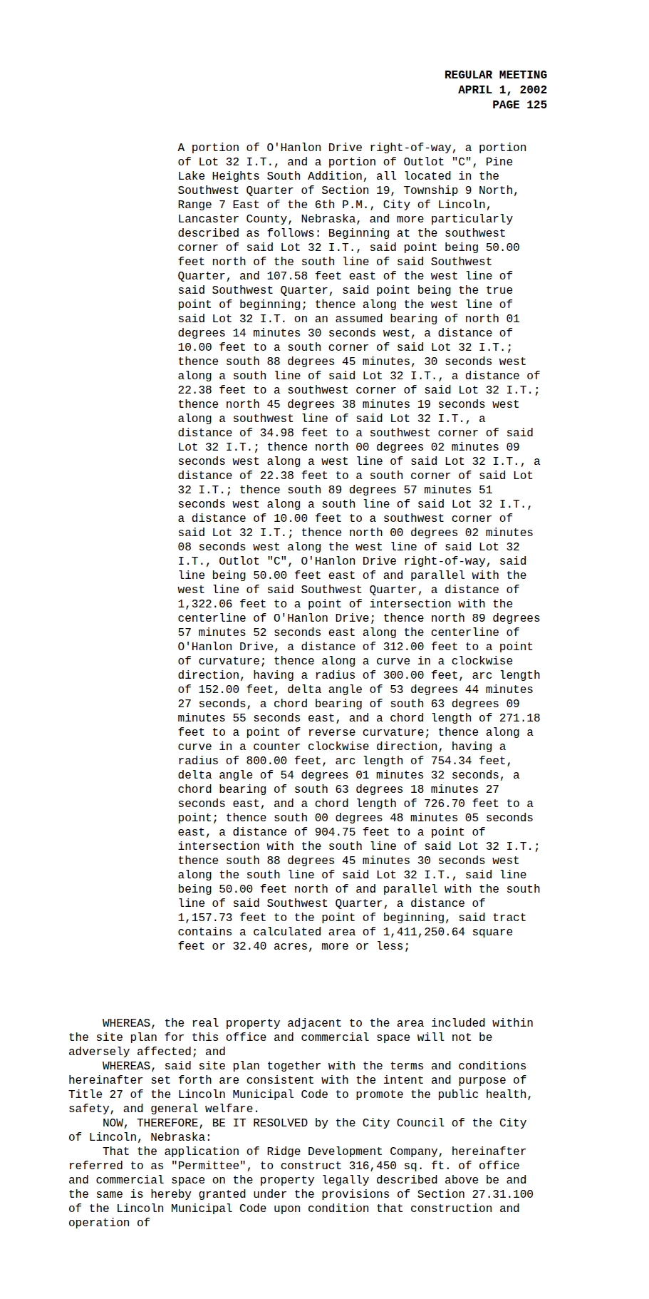REGULAR MEETING
APRIL 1, 2002
PAGE 125
A portion of O'Hanlon Drive right-of-way, a portion of Lot 32 I.T., and a portion of Outlot "C", Pine Lake Heights South Addition, all located in the Southwest Quarter of Section 19, Township 9 North, Range 7 East of the 6th P.M., City of Lincoln, Lancaster County, Nebraska, and more particularly described as follows: Beginning at the southwest corner of said Lot 32 I.T., said point being 50.00 feet north of the south line of said Southwest Quarter, and 107.58 feet east of the west line of said Southwest Quarter, said point being the true point of beginning; thence along the west line of said Lot 32 I.T. on an assumed bearing of north 01 degrees 14 minutes 30 seconds west, a distance of 10.00 feet to a south corner of said Lot 32 I.T.; thence south 88 degrees 45 minutes, 30 seconds west along a south line of said Lot 32 I.T., a distance of 22.38 feet to a southwest corner of said Lot 32 I.T.; thence north 45 degrees 38 minutes 19 seconds west along a southwest line of said Lot 32 I.T., a distance of 34.98 feet to a southwest corner of said Lot 32 I.T.; thence north 00 degrees 02 minutes 09 seconds west along a west line of said Lot 32 I.T., a distance of 22.38 feet to a south corner of said Lot 32 I.T.; thence south 89 degrees 57 minutes 51 seconds west along a south line of said Lot 32 I.T., a distance of 10.00 feet to a southwest corner of said Lot 32 I.T.; thence north 00 degrees 02 minutes 08 seconds west along the west line of said Lot 32 I.T., Outlot "C", O'Hanlon Drive right-of-way, said line being 50.00 feet east of and parallel with the west line of said Southwest Quarter, a distance of 1,322.06 feet to a point of intersection with the centerline of O'Hanlon Drive; thence north 89 degrees 57 minutes 52 seconds east along the centerline of O'Hanlon Drive, a distance of 312.00 feet to a point of curvature; thence along a curve in a clockwise direction, having a radius of 300.00 feet, arc length of 152.00 feet, delta angle of 53 degrees 44 minutes 27 seconds, a chord bearing of south 63 degrees 09 minutes 55 seconds east, and a chord length of 271.18 feet to a point of reverse curvature; thence along a curve in a counter clockwise direction, having a radius of 800.00 feet, arc length of 754.34 feet, delta angle of 54 degrees 01 minutes 32 seconds, a chord bearing of south 63 degrees 18 minutes 27 seconds east, and a chord length of 726.70 feet to a point; thence south 00 degrees 48 minutes 05 seconds east, a distance of 904.75 feet to a point of intersection with the south line of said Lot 32 I.T.; thence south 88 degrees 45 minutes 30 seconds west along the south line of said Lot 32 I.T., said line being 50.00 feet north of and parallel with the south line of said Southwest Quarter, a distance of 1,157.73 feet to the point of beginning, said tract contains a calculated area of 1,411,250.64 square feet or 32.40 acres, more or less;
WHEREAS, the real property adjacent to the area included within the site plan for this office and commercial space will not be adversely affected; and
WHEREAS, said site plan together with the terms and conditions hereinafter set forth are consistent with the intent and purpose of Title 27 of the Lincoln Municipal Code to promote the public health, safety, and general welfare.
NOW, THEREFORE, BE IT RESOLVED by the City Council of the City of Lincoln, Nebraska:
That the application of Ridge Development Company, hereinafter referred to as "Permittee", to construct 316,450 sq. ft. of office and commercial space on the property legally described above be and the same is hereby granted under the provisions of Section 27.31.100 of the Lincoln Municipal Code upon condition that construction and operation of